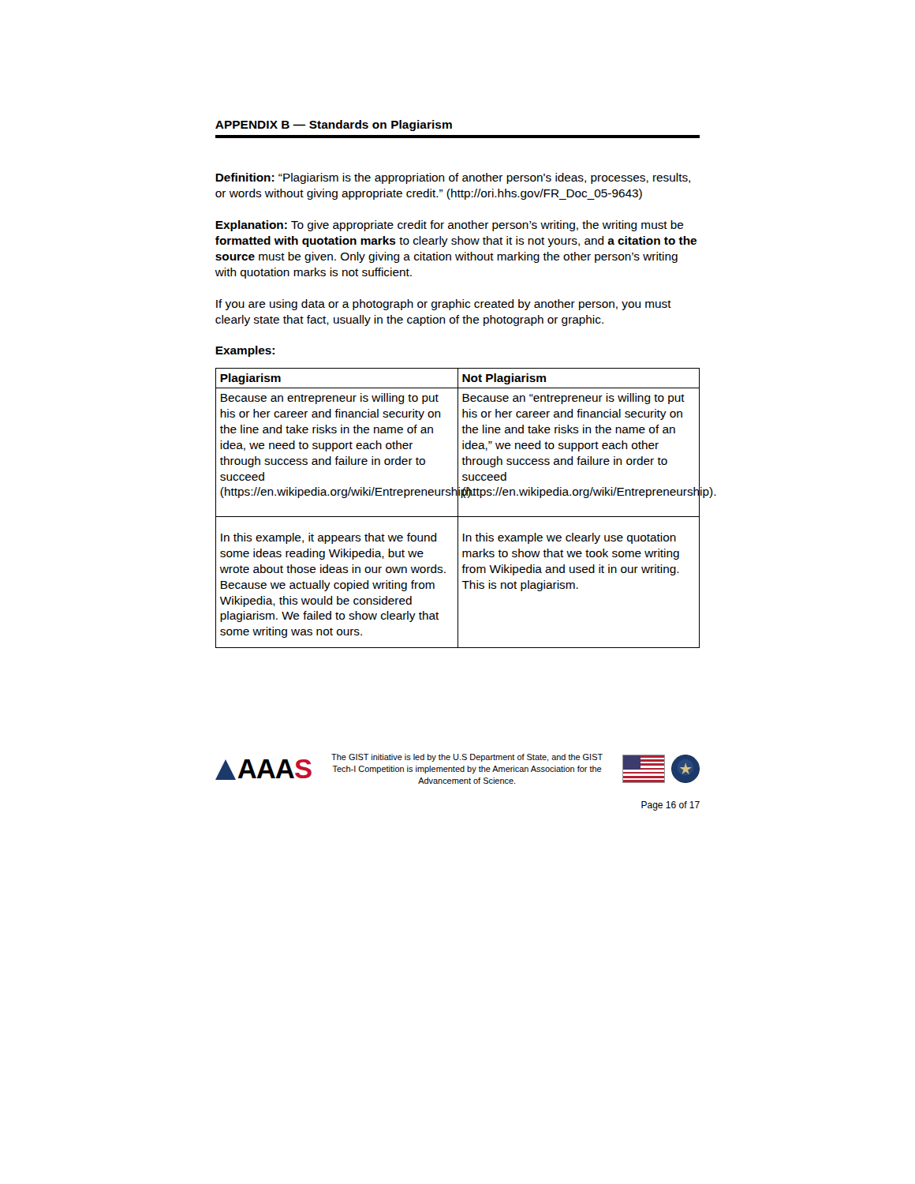APPENDIX B — Standards on Plagiarism
Definition: “Plagiarism is the appropriation of another person's ideas, processes, results, or words without giving appropriate credit.” (http://ori.hhs.gov/FR_Doc_05-9643)
Explanation: To give appropriate credit for another person’s writing, the writing must be formatted with quotation marks to clearly show that it is not yours, and a citation to the source must be given. Only giving a citation without marking the other person’s writing with quotation marks is not sufficient.
If you are using data or a photograph or graphic created by another person, you must clearly state that fact, usually in the caption of the photograph or graphic.
Examples:
| Plagiarism | Not Plagiarism |
| --- | --- |
| Because an entrepreneur is willing to put his or her career and financial security on the line and take risks in the name of an idea, we need to support each other through success and failure in order to succeed (https://en.wikipedia.org/wiki/Entrepreneurship). | Because an “entrepreneur is willing to put his or her career and financial security on the line and take risks in the name of an idea,” we need to support each other through success and failure in order to succeed (https://en.wikipedia.org/wiki/Entrepreneurship). |
| In this example, it appears that we found some ideas reading Wikipedia, but we wrote about those ideas in our own words. Because we actually copied writing from Wikipedia, this would be considered plagiarism. We failed to show clearly that some writing was not ours. | In this example we clearly use quotation marks to show that we took some writing from Wikipedia and used it in our writing. This is not plagiarism. |
AAAS
The GIST initiative is led by the U.S Department of State, and the GIST Tech-I Competition is implemented by the American Association for the Advancement of Science.
Page 16 of 17